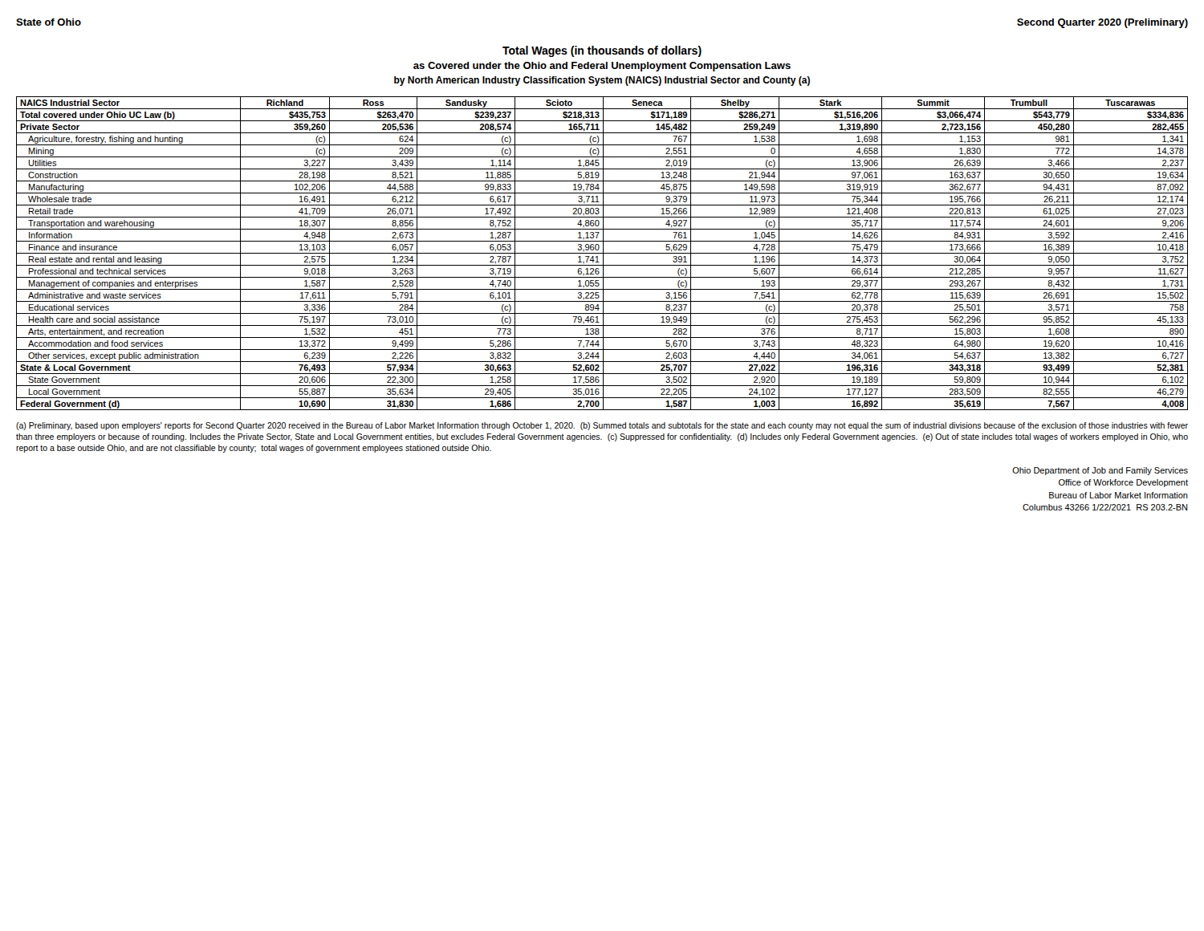State of Ohio
Second Quarter 2020 (Preliminary)
Total Wages (in thousands of dollars)
as Covered under the Ohio and Federal Unemployment Compensation Laws
by North American Industry Classification System (NAICS) Industrial Sector and County (a)
| NAICS Industrial Sector | Richland | Ross | Sandusky | Scioto | Seneca | Shelby | Stark | Summit | Trumbull | Tuscarawas |
| --- | --- | --- | --- | --- | --- | --- | --- | --- | --- | --- |
| Total covered under Ohio UC Law (b) | $435,753 | $263,470 | $239,237 | $218,313 | $171,189 | $286,271 | $1,516,206 | $3,066,474 | $543,779 | $334,836 |
| Private Sector | 359,260 | 205,536 | 208,574 | 165,711 | 145,482 | 259,249 | 1,319,890 | 2,723,156 | 450,280 | 282,455 |
| Agriculture, forestry, fishing and hunting | (c) | 624 | (c) | (c) | 767 | 1,538 | 1,698 | 1,153 | 981 | 1,341 |
| Mining | (c) | 209 | (c) | (c) | 2,551 | 0 | 4,658 | 1,830 | 772 | 14,378 |
| Utilities | 3,227 | 3,439 | 1,114 | 1,845 | 2,019 | (c) | 13,906 | 26,639 | 3,466 | 2,237 |
| Construction | 28,198 | 8,521 | 11,885 | 5,819 | 13,248 | 21,944 | 97,061 | 163,637 | 30,650 | 19,634 |
| Manufacturing | 102,206 | 44,588 | 99,833 | 19,784 | 45,875 | 149,598 | 319,919 | 362,677 | 94,431 | 87,092 |
| Wholesale trade | 16,491 | 6,212 | 6,617 | 3,711 | 9,379 | 11,973 | 75,344 | 195,766 | 26,211 | 12,174 |
| Retail trade | 41,709 | 26,071 | 17,492 | 20,803 | 15,266 | 12,989 | 121,408 | 220,813 | 61,025 | 27,023 |
| Transportation and warehousing | 18,307 | 8,856 | 8,752 | 4,860 | 4,927 | (c) | 35,717 | 117,574 | 24,601 | 9,206 |
| Information | 4,948 | 2,673 | 1,287 | 1,137 | 761 | 1,045 | 14,626 | 84,931 | 3,592 | 2,416 |
| Finance and insurance | 13,103 | 6,057 | 6,053 | 3,960 | 5,629 | 4,728 | 75,479 | 173,666 | 16,389 | 10,418 |
| Real estate and rental and leasing | 2,575 | 1,234 | 2,787 | 1,741 | 391 | 1,196 | 14,373 | 30,064 | 9,050 | 3,752 |
| Professional and technical services | 9,018 | 3,263 | 3,719 | 6,126 | (c) | 5,607 | 66,614 | 212,285 | 9,957 | 11,627 |
| Management of companies and enterprises | 1,587 | 2,528 | 4,740 | 1,055 | (c) | 193 | 29,377 | 293,267 | 8,432 | 1,731 |
| Administrative and waste services | 17,611 | 5,791 | 6,101 | 3,225 | 3,156 | 7,541 | 62,778 | 115,639 | 26,691 | 15,502 |
| Educational services | 3,336 | 284 | (c) | 894 | 8,237 | (c) | 20,378 | 25,501 | 3,571 | 758 |
| Health care and social assistance | 75,197 | 73,010 | (c) | 79,461 | 19,949 | (c) | 275,453 | 562,296 | 95,852 | 45,133 |
| Arts, entertainment, and recreation | 1,532 | 451 | 773 | 138 | 282 | 376 | 8,717 | 15,803 | 1,608 | 890 |
| Accommodation and food services | 13,372 | 9,499 | 5,286 | 7,744 | 5,670 | 3,743 | 48,323 | 64,980 | 19,620 | 10,416 |
| Other services, except public administration | 6,239 | 2,226 | 3,832 | 3,244 | 2,603 | 4,440 | 34,061 | 54,637 | 13,382 | 6,727 |
| State & Local Government | 76,493 | 57,934 | 30,663 | 52,602 | 25,707 | 27,022 | 196,316 | 343,318 | 93,499 | 52,381 |
| State Government | 20,606 | 22,300 | 1,258 | 17,586 | 3,502 | 2,920 | 19,189 | 59,809 | 10,944 | 6,102 |
| Local Government | 55,887 | 35,634 | 29,405 | 35,016 | 22,205 | 24,102 | 177,127 | 283,509 | 82,555 | 46,279 |
| Federal Government (d) | 10,690 | 31,830 | 1,686 | 2,700 | 1,587 | 1,003 | 16,892 | 35,619 | 7,567 | 4,008 |
(a) Preliminary, based upon employers' reports for Second Quarter 2020 received in the Bureau of Labor Market Information through October 1, 2020. (b) Summed totals and subtotals for the state and each county may not equal the sum of industrial divisions because of the exclusion of those industries with fewer than three employers or because of rounding. Includes the Private Sector, State and Local Government entities, but excludes Federal Government agencies. (c) Suppressed for confidentiality. (d) Includes only Federal Government agencies. (e) Out of state includes total wages of workers employed in Ohio, who report to a base outside Ohio, and are not classifiable by county; total wages of government employees stationed outside Ohio.
Ohio Department of Job and Family Services
Office of Workforce Development
Bureau of Labor Market Information
Columbus 43266 1/22/2021 RS 203.2-BN